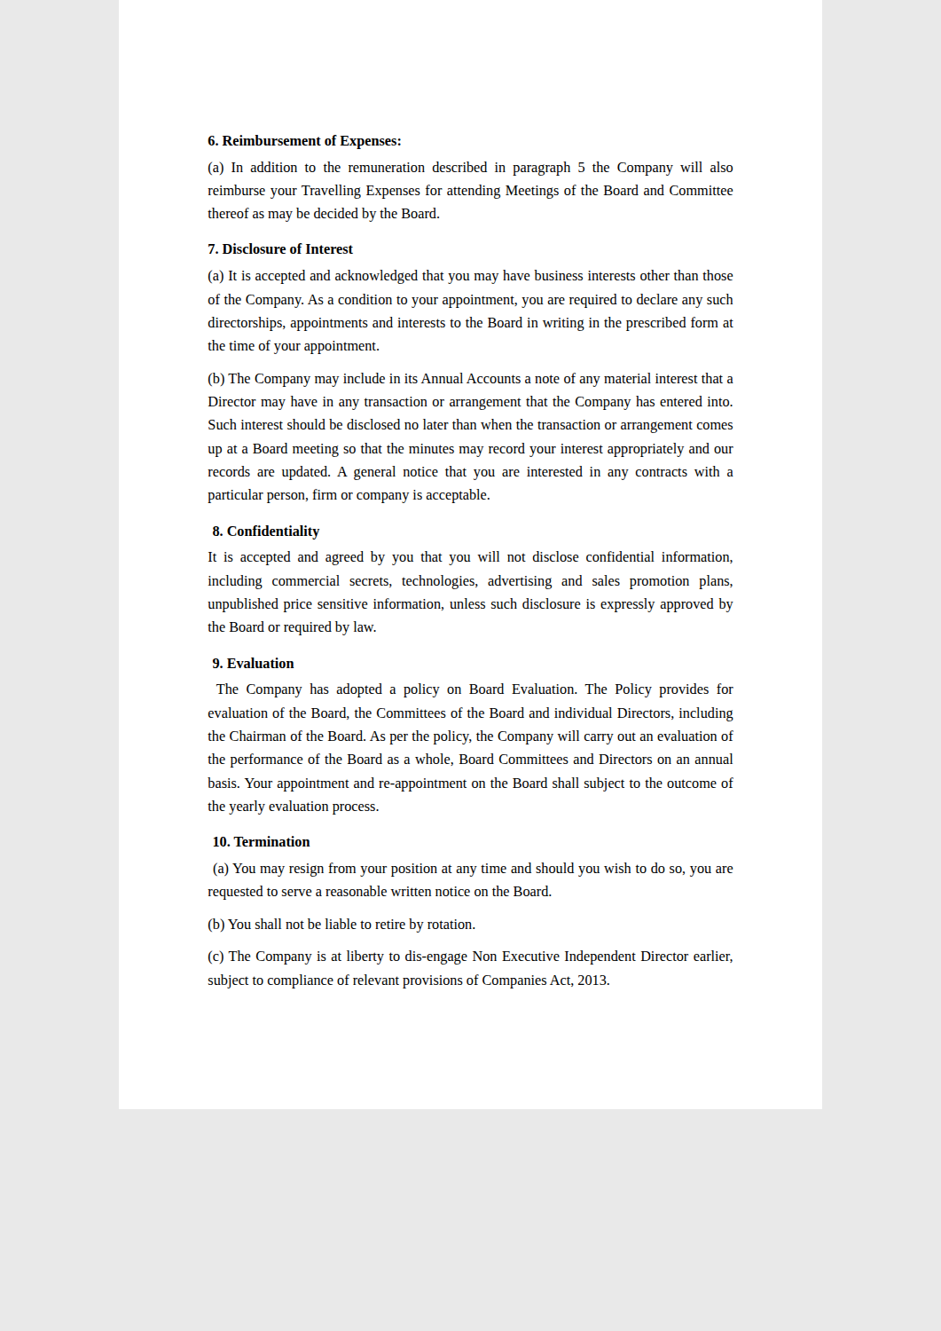6. Reimbursement of Expenses:
(a) In addition to the remuneration described in paragraph 5 the Company will also reimburse your Travelling Expenses for attending Meetings of the Board and Committee thereof as may be decided by the Board.
7. Disclosure of Interest
(a) It is accepted and acknowledged that you may have business interests other than those of the Company. As a condition to your appointment, you are required to declare any such directorships, appointments and interests to the Board in writing in the prescribed form at the time of your appointment.
(b) The Company may include in its Annual Accounts a note of any material interest that a Director may have in any transaction or arrangement that the Company has entered into. Such interest should be disclosed no later than when the transaction or arrangement comes up at a Board meeting so that the minutes may record your interest appropriately and our records are updated. A general notice that you are interested in any contracts with a particular person, firm or company is acceptable.
8. Confidentiality
It is accepted and agreed by you that you will not disclose confidential information, including commercial secrets, technologies, advertising and sales promotion plans, unpublished price sensitive information, unless such disclosure is expressly approved by the Board or required by law.
9. Evaluation
The Company has adopted a policy on Board Evaluation. The Policy provides for evaluation of the Board, the Committees of the Board and individual Directors, including the Chairman of the Board. As per the policy, the Company will carry out an evaluation of the performance of the Board as a whole, Board Committees and Directors on an annual basis. Your appointment and re-appointment on the Board shall subject to the outcome of the yearly evaluation process.
10. Termination
(a) You may resign from your position at any time and should you wish to do so, you are requested to serve a reasonable written notice on the Board.
(b) You shall not be liable to retire by rotation.
(c) The Company is at liberty to dis-engage Non Executive Independent Director earlier, subject to compliance of relevant provisions of Companies Act, 2013.